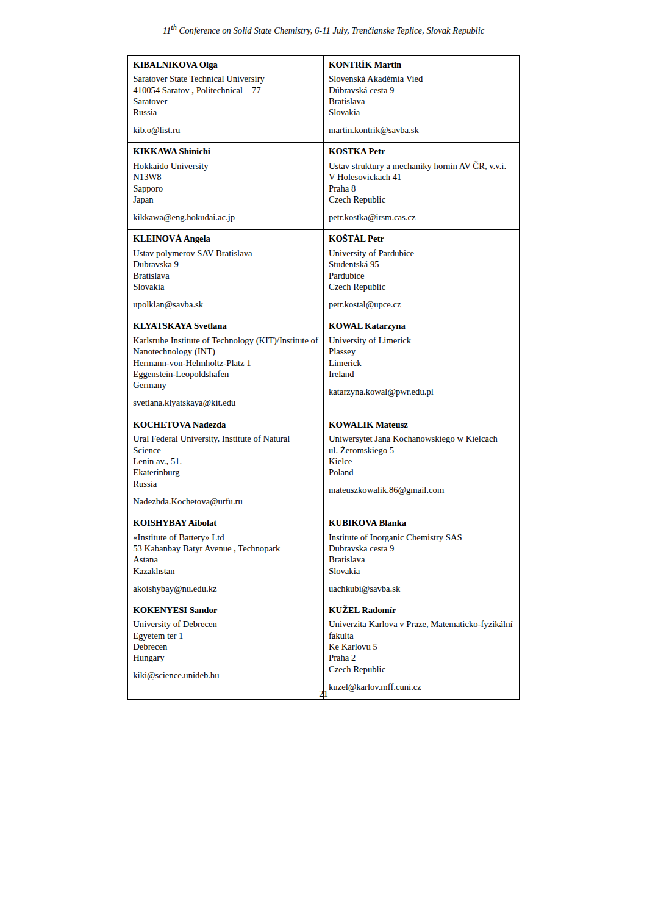11th Conference on Solid State Chemistry, 6-11 July, Trenčianske Teplice, Slovak Republic
| KIBALNIKOVA Olga Saratover State Technical Universiry 410054 Saratov , Politechnical 77 Saratover Russia kib.o@list.ru | KONTRÍK Martin Slovenská Akadémia Vied Dúbravská cesta 9 Bratislava Slovakia martin.kontrik@savba.sk |
| KIKKAWA Shinichi Hokkaido University N13W8 Sapporo Japan kikkawa@eng.hokudai.ac.jp | KOSTKA Petr Ustav struktury a mechaniky hornin AV ČR, v.v.i. V Holesovickach 41 Praha 8 Czech Republic petr.kostka@irsm.cas.cz |
| KLEINOVÁ Angela Ustav polymerov SAV Bratislava Dubravska 9 Bratislava Slovakia upolklan@savba.sk | KOŠTÁL Petr University of Pardubice Studentská 95 Pardubice Czech Republic petr.kostal@upce.cz |
| KLYATSKAYA Svetlana Karlsruhe Institute of Technology (KIT)/Institute of Nanotechnology (INT) Hermann-von-Helmholtz-Platz 1 Eggenstein-Leopoldshafen Germany svetlana.klyatskaya@kit.edu | KOWAL Katarzyna University of Limerick Plassey Limerick Ireland katarzyna.kowal@pwr.edu.pl |
| KOCHETOVA Nadezda Ural Federal University, Institute of Natural Science Lenin av., 51. Ekaterinburg Russia Nadezhda.Kochetova@urfu.ru | KOWALIK Mateusz Uniwersytet Jana Kochanowskiego w Kielcach ul. Żeromskiego 5 Kielce Poland mateuszkowalik.86@gmail.com |
| KOISHYBAY Aibolat «Institute of Battery» Ltd 53 Kabanbay Batyr Avenue , Technopark Astana Kazakhstan akoishybay@nu.edu.kz | KUBIKOVA Blanka Institute of Inorganic Chemistry SAS Dubravska cesta 9 Bratislava Slovakia uachkubi@savba.sk |
| KOKENYESI Sandor University of Debrecen Egyetem ter 1 Debrecen Hungary kiki@science.unideb.hu | KUŽEL Radomír Univerzita Karlova v Praze, Matematicko-fyzikální fakulta Ke Karlovu 5 Praha 2 Czech Republic kuzel@karlov.mff.cuni.cz |
21